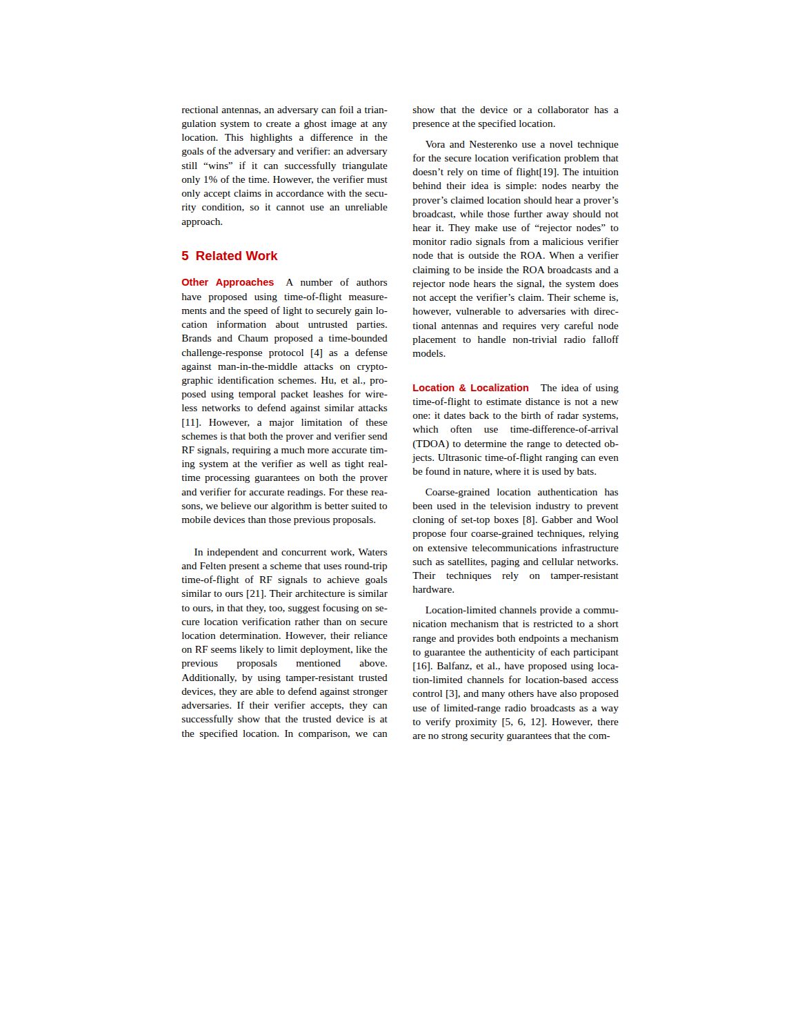rectional antennas, an adversary can foil a triangulation system to create a ghost image at any location. This highlights a difference in the goals of the adversary and verifier: an adversary still “wins” if it can successfully triangulate only 1% of the time. However, the verifier must only accept claims in accordance with the security condition, so it cannot use an unreliable approach.
5 Related Work
Other Approaches A number of authors have proposed using time-of-flight measurements and the speed of light to securely gain location information about untrusted parties. Brands and Chaum proposed a time-bounded challenge-response protocol [4] as a defense against man-in-the-middle attacks on cryptographic identification schemes. Hu, et al., proposed using temporal packet leashes for wireless networks to defend against similar attacks [11]. However, a major limitation of these schemes is that both the prover and verifier send RF signals, requiring a much more accurate timing system at the verifier as well as tight real-time processing guarantees on both the prover and verifier for accurate readings. For these reasons, we believe our algorithm is better suited to mobile devices than those previous proposals.
In independent and concurrent work, Waters and Felten present a scheme that uses round-trip time-of-flight of RF signals to achieve goals similar to ours [21]. Their architecture is similar to ours, in that they, too, suggest focusing on secure location verification rather than on secure location determination. However, their reliance on RF seems likely to limit deployment, like the previous proposals mentioned above. Additionally, by using tamper-resistant trusted devices, they are able to defend against stronger adversaries. If their verifier accepts, they can successfully show that the trusted device is at the specified location. In comparison, we can show that the device or a collaborator has a presence at the specified location.
Vora and Nesterenko use a novel technique for the secure location verification problem that doesn’t rely on time of flight[19]. The intuition behind their idea is simple: nodes nearby the prover’s claimed location should hear a prover’s broadcast, while those further away should not hear it. They make use of “rejector nodes” to monitor radio signals from a malicious verifier node that is outside the ROA. When a verifier claiming to be inside the ROA broadcasts and a rejector node hears the signal, the system does not accept the verifier’s claim. Their scheme is, however, vulnerable to adversaries with directional antennas and requires very careful node placement to handle non-trivial radio falloff models.
Location & Localization The idea of using time-of-flight to estimate distance is not a new one: it dates back to the birth of radar systems, which often use time-difference-of-arrival (TDOA) to determine the range to detected objects. Ultrasonic time-of-flight ranging can even be found in nature, where it is used by bats.
Coarse-grained location authentication has been used in the television industry to prevent cloning of set-top boxes [8]. Gabber and Wool propose four coarse-grained techniques, relying on extensive telecommunications infrastructure such as satellites, paging and cellular networks. Their techniques rely on tamper-resistant hardware.
Location-limited channels provide a communication mechanism that is restricted to a short range and provides both endpoints a mechanism to guarantee the authenticity of each participant [16]. Balfanz, et al., have proposed using location-limited channels for location-based access control [3], and many others have also proposed use of limited-range radio broadcasts as a way to verify proximity [5, 6, 12]. However, there are no strong security guarantees that the com-